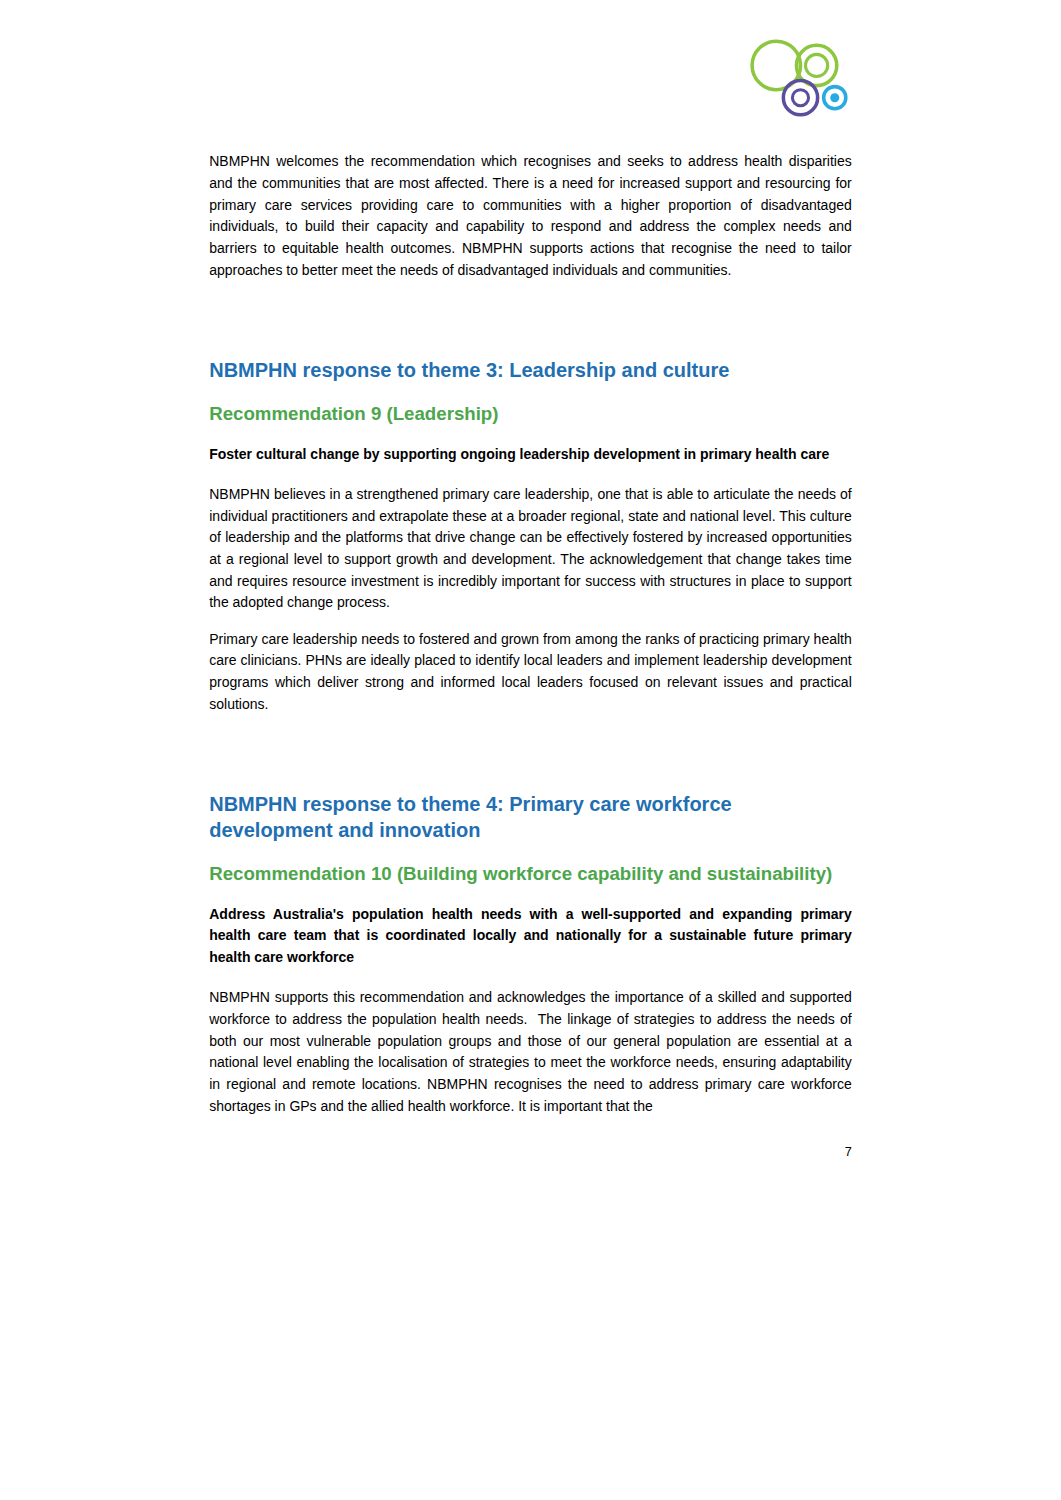NBMPHN welcomes the recommendation which recognises and seeks to address health disparities and the communities that are most affected. There is a need for increased support and resourcing for primary care services providing care to communities with a higher proportion of disadvantaged individuals, to build their capacity and capability to respond and address the complex needs and barriers to equitable health outcomes. NBMPHN supports actions that recognise the need to tailor approaches to better meet the needs of disadvantaged individuals and communities.
NBMPHN response to theme 3: Leadership and culture
Recommendation 9 (Leadership)
Foster cultural change by supporting ongoing leadership development in primary health care
NBMPHN believes in a strengthened primary care leadership, one that is able to articulate the needs of individual practitioners and extrapolate these at a broader regional, state and national level. This culture of leadership and the platforms that drive change can be effectively fostered by increased opportunities at a regional level to support growth and development. The acknowledgement that change takes time and requires resource investment is incredibly important for success with structures in place to support the adopted change process.
Primary care leadership needs to fostered and grown from among the ranks of practicing primary health care clinicians. PHNs are ideally placed to identify local leaders and implement leadership development programs which deliver strong and informed local leaders focused on relevant issues and practical solutions.
NBMPHN response to theme 4: Primary care workforce development and innovation
Recommendation 10 (Building workforce capability and sustainability)
Address Australia's population health needs with a well-supported and expanding primary health care team that is coordinated locally and nationally for a sustainable future primary health care workforce
NBMPHN supports this recommendation and acknowledges the importance of a skilled and supported workforce to address the population health needs. The linkage of strategies to address the needs of both our most vulnerable population groups and those of our general population are essential at a national level enabling the localisation of strategies to meet the workforce needs, ensuring adaptability in regional and remote locations. NBMPHN recognises the need to address primary care workforce shortages in GPs and the allied health workforce. It is important that the
7